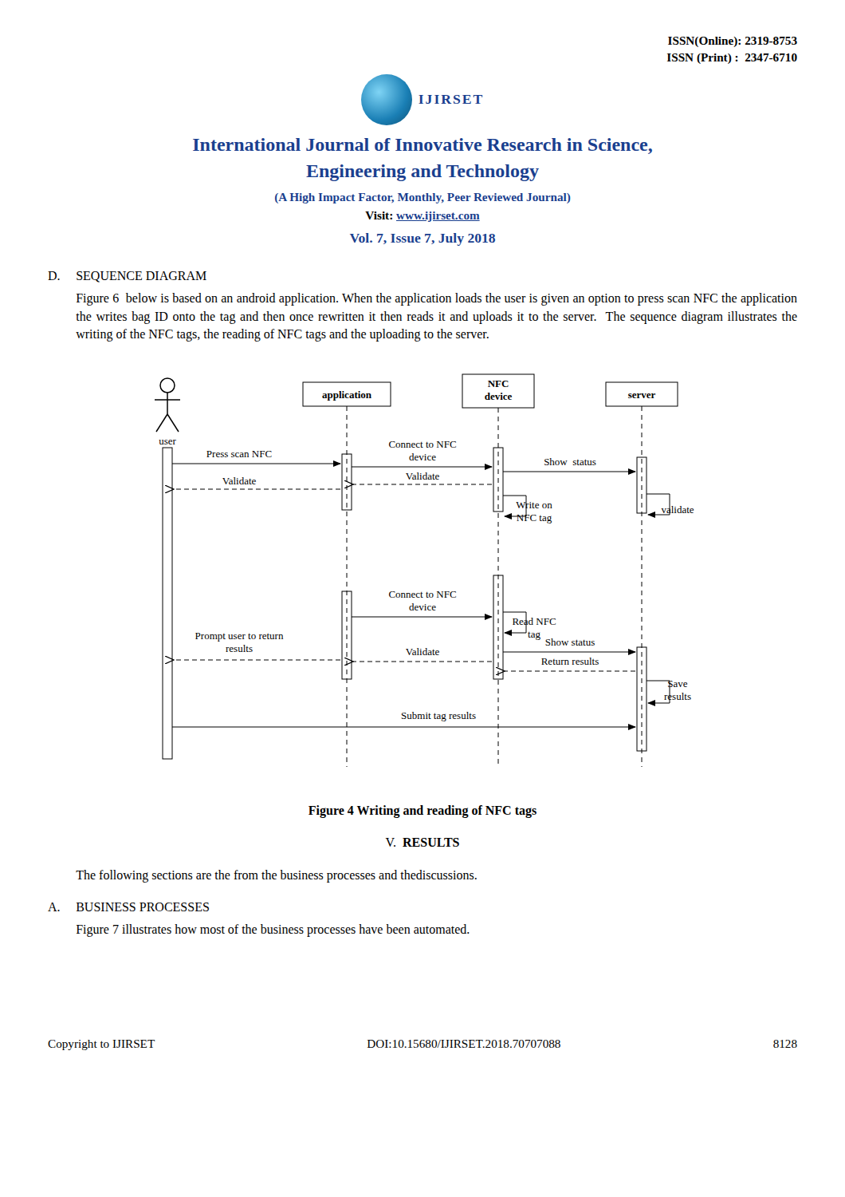ISSN(Online): 2319-8753
ISSN (Print) : 2347-6710
IJIRSET
International Journal of Innovative Research in Science,
Engineering and Technology
(A High Impact Factor, Monthly, Peer Reviewed Journal)
Visit: www.ijirset.com
Vol. 7, Issue 7, July 2018
D. SEQUENCE DIAGRAM
Figure 6 below is based on an android application. When the application loads the user is given an option to press scan NFC the application the writes bag ID onto the tag and then once rewritten it then reads it and uploads it to the server. The sequence diagram illustrates the writing of the NFC tags, the reading of NFC tags and the uploading to the server.
user application NFC device server Press scan NFC Connect to NFC device Show status Validate Validate Write on NFC tag validate Connect to NFC device Read NFC tag Show status Prompt user to return results Validate Return results Save results Submit tag results
Figure 4 Writing and reading of NFC tags
V. RESULTS
The following sections are the from the business processes and thediscussions.
A. BUSINESS PROCESSES
Figure 7 illustrates how most of the business processes have been automated.
Copyright to IJIRSET DOI:10.15680/IJIRSET.2018.70707088 8128